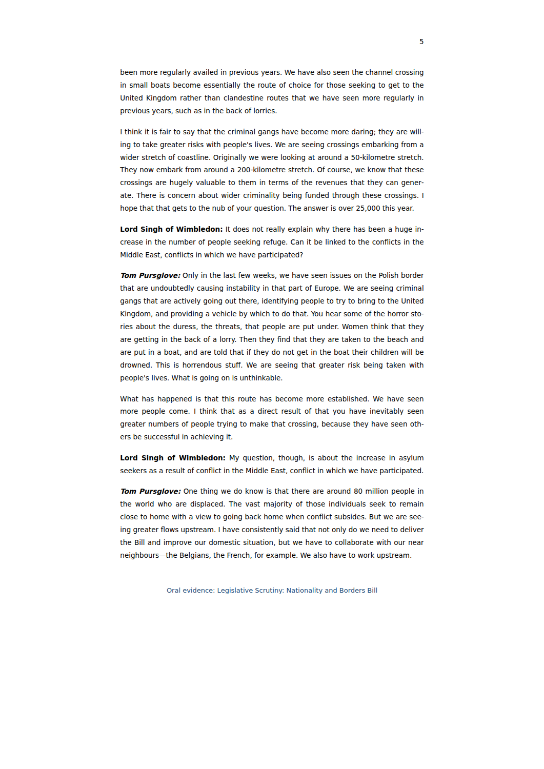5
been more regularly availed in previous years. We have also seen the channel crossing in small boats become essentially the route of choice for those seeking to get to the United Kingdom rather than clandestine routes that we have seen more regularly in previous years, such as in the back of lorries.
I think it is fair to say that the criminal gangs have become more daring; they are willing to take greater risks with people's lives. We are seeing crossings embarking from a wider stretch of coastline. Originally we were looking at around a 50-kilometre stretch. They now embark from around a 200-kilometre stretch. Of course, we know that these crossings are hugely valuable to them in terms of the revenues that they can generate. There is concern about wider criminality being funded through these crossings. I hope that that gets to the nub of your question. The answer is over 25,000 this year.
Lord Singh of Wimbledon: It does not really explain why there has been a huge increase in the number of people seeking refuge. Can it be linked to the conflicts in the Middle East, conflicts in which we have participated?
Tom Pursglove: Only in the last few weeks, we have seen issues on the Polish border that are undoubtedly causing instability in that part of Europe. We are seeing criminal gangs that are actively going out there, identifying people to try to bring to the United Kingdom, and providing a vehicle by which to do that. You hear some of the horror stories about the duress, the threats, that people are put under. Women think that they are getting in the back of a lorry. Then they find that they are taken to the beach and are put in a boat, and are told that if they do not get in the boat their children will be drowned. This is horrendous stuff. We are seeing that greater risk being taken with people's lives. What is going on is unthinkable.
What has happened is that this route has become more established. We have seen more people come. I think that as a direct result of that you have inevitably seen greater numbers of people trying to make that crossing, because they have seen others be successful in achieving it.
Lord Singh of Wimbledon: My question, though, is about the increase in asylum seekers as a result of conflict in the Middle East, conflict in which we have participated.
Tom Pursglove: One thing we do know is that there are around 80 million people in the world who are displaced. The vast majority of those individuals seek to remain close to home with a view to going back home when conflict subsides. But we are seeing greater flows upstream. I have consistently said that not only do we need to deliver the Bill and improve our domestic situation, but we have to collaborate with our near neighbours—the Belgians, the French, for example. We also have to work upstream.
Oral evidence: Legislative Scrutiny: Nationality and Borders Bill